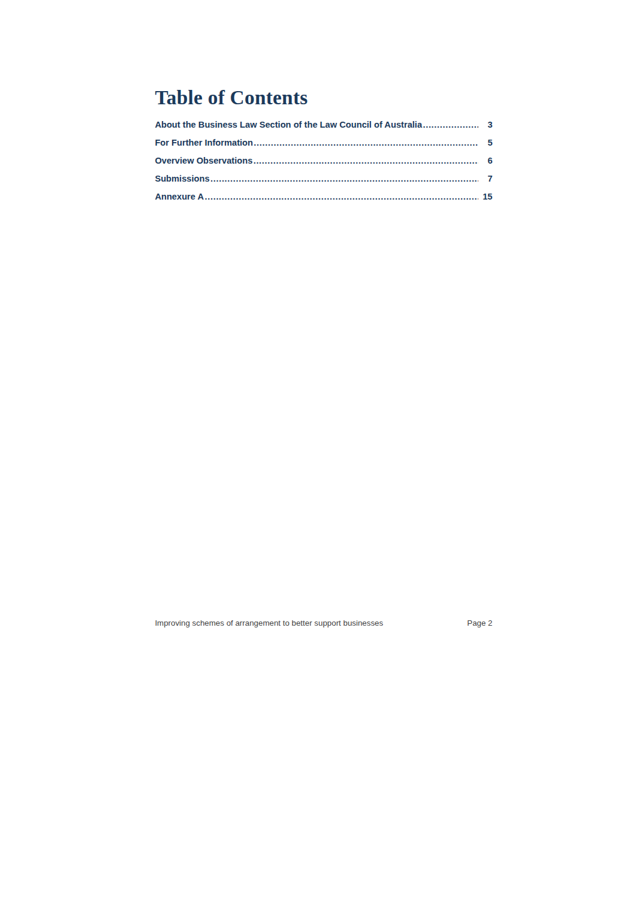Table of Contents
About the Business Law Section of the Law Council of Australia ............................. 3
For Further Information ................................................................................................ 5
Overview Observations ................................................................................................ 6
Submissions ............................................................................................................. 7
Annexure A ............................................................................................................... 15
Improving schemes of arrangement to better support businesses Page 2